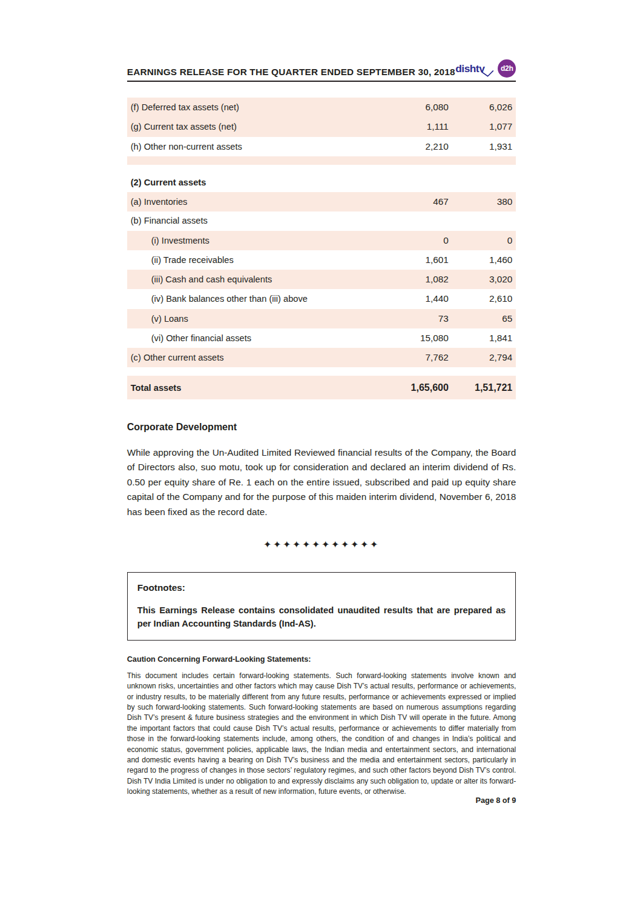Earnings Release for the Quarter Ended September 30, 2018
dishtv
d2h
| (f) Deferred tax assets (net) | 6,080 | 6,026 |
| (g) Current tax assets (net) | 1,111 | 1,077 |
| (h) Other non-current assets | 2,210 | 1,931 |
| (2) Current assets | | |
| (a) Inventories | 467 | 380 |
| (b) Financial assets | | |
| (i) Investments | 0 | 0 |
| (ii) Trade receivables | 1,601 | 1,460 |
| (iii) Cash and cash equivalents | 1,082 | 3,020 |
| (iv) Bank balances other than (iii) above | 1,440 | 2,610 |
| (v) Loans | 73 | 65 |
| (vi) Other financial assets | 15,080 | 1,841 |
| (c) Other current assets | 7,762 | 2,794 |
| Total assets | 1,65,600 | 1,51,721 |
Corporate Development
While approving the Un-Audited Limited Reviewed financial results of the Company, the Board of Directors also, suo motu, took up for consideration and declared an interim dividend of Rs. 0.50 per equity share of Re. 1 each on the entire issued, subscribed and paid up equity share capital of the Company and for the purpose of this maiden interim dividend, November 6, 2018 has been fixed as the record date.
✦✦✦✦✦✦✦✦✦✦✦✦
Footnotes:
This Earnings Release contains consolidated unaudited results that are prepared as per Indian Accounting Standards (Ind-AS).
Caution Concerning Forward-Looking Statements:
This document includes certain forward-looking statements. Such forward-looking statements involve known and unknown risks, uncertainties and other factors which may cause Dish TV’s actual results, performance or achievements, or industry results, to be materially different from any future results, performance or achievements expressed or implied by such forward-looking statements. Such forward-looking statements are based on numerous assumptions regarding Dish TV’s present & future business strategies and the environment in which Dish TV will operate in the future. Among the important factors that could cause Dish TV’s actual results, performance or achievements to differ materially from those in the forward-looking statements include, among others, the condition of and changes in India’s political and economic status, government policies, applicable laws, the Indian media and entertainment sectors, and international and domestic events having a bearing on Dish TV’s business and the media and entertainment sectors, particularly in regard to the progress of changes in those sectors’ regulatory regimes, and such other factors beyond Dish TV’s control. Dish TV India Limited is under no obligation to and expressly disclaims any such obligation to, update or alter its forward-looking statements, whether as a result of new information, future events, or otherwise.
Page 8 of 9